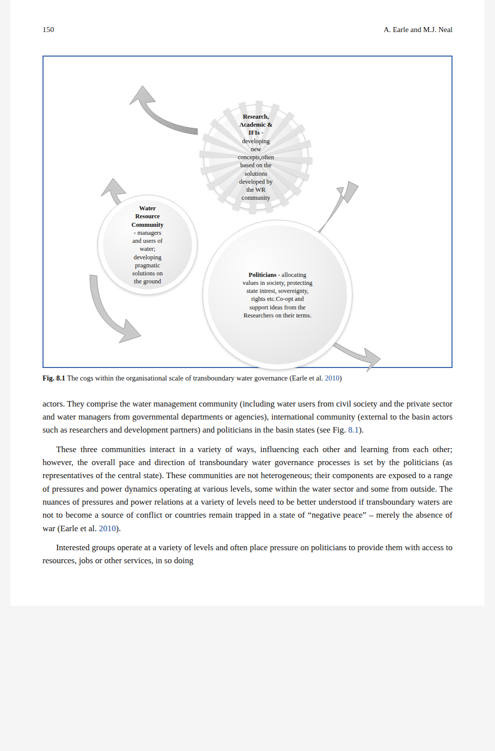150 A. Earle and M.J. Neal
Research, Academic & IFIs - developing new concepts,often based on the solutions developed by the WR community
Water Resource Community - managers and users of water; developing pragmatic solutions on the ground
Politicians - allocating values in society, protecting state intrest, sovereignty, rights etc.Co-opt and support ideas from the Researchers on their terms.
Fig. 8.1 The cogs within the organisational scale of transboundary water governance (Earle et al. 2010)
actors. They comprise the water management community (including water users from civil society and the private sector and water managers from governmental departments or agencies), international community (external to the basin actors such as researchers and development partners) and politicians in the basin states (see Fig. 8.1).
These three communities interact in a variety of ways, influencing each other and learning from each other; however, the overall pace and direction of transboundary water governance processes is set by the politicians (as representatives of the central state). These communities are not heterogeneous; their components are exposed to a range of pressures and power dynamics operating at various levels, some within the water sector and some from outside. The nuances of pressures and power relations at a variety of levels need to be better understood if transboundary waters are not to become a source of conflict or countries remain trapped in a state of “negative peace” – merely the absence of war (Earle et al. 2010).
Interested groups operate at a variety of levels and often place pressure on politicians to provide them with access to resources, jobs or other services, in so doing